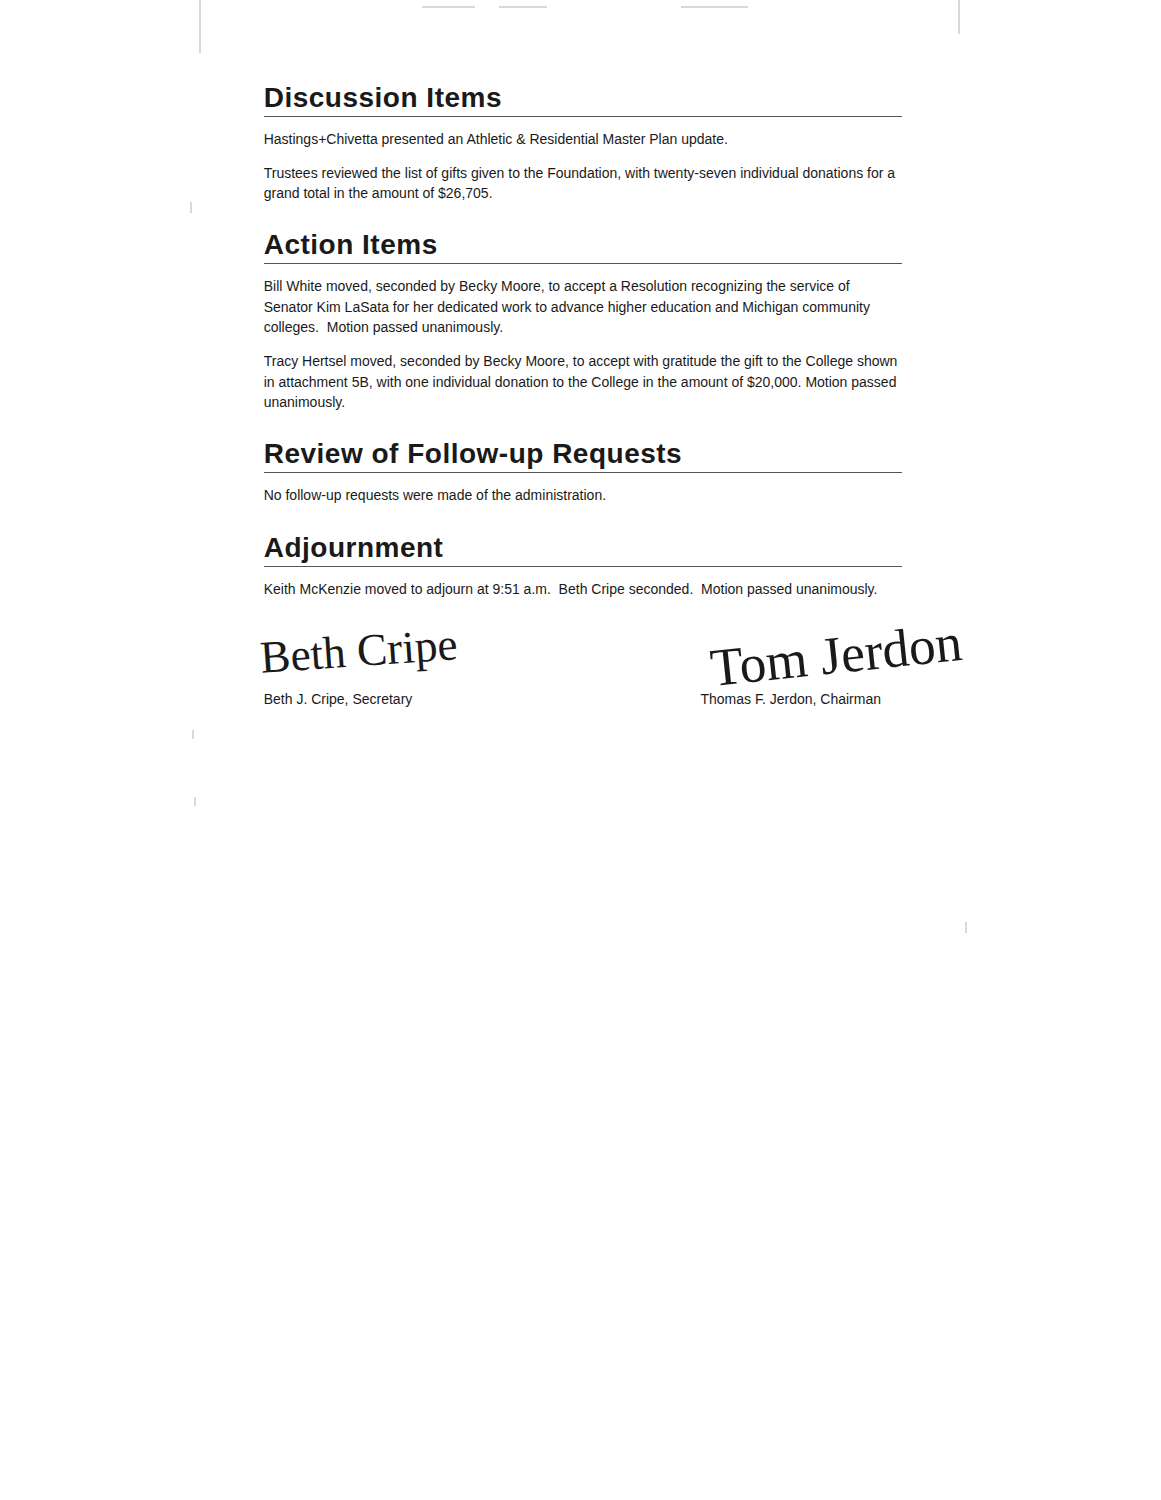Discussion Items
Hastings+Chivetta presented an Athletic & Residential Master Plan update.
Trustees reviewed the list of gifts given to the Foundation, with twenty-seven individual donations for a grand total in the amount of $26,705.
Action Items
Bill White moved, seconded by Becky Moore, to accept a Resolution recognizing the service of Senator Kim LaSata for her dedicated work to advance higher education and Michigan community colleges. Motion passed unanimously.
Tracy Hertsel moved, seconded by Becky Moore, to accept with gratitude the gift to the College shown in attachment 5B, with one individual donation to the College in the amount of $20,000. Motion passed unanimously.
Review of Follow-up Requests
No follow-up requests were made of the administration.
Adjournment
Keith McKenzie moved to adjourn at 9:51 a.m. Beth Cripe seconded. Motion passed unanimously.
Beth Cripe
Beth J. Cripe, Secretary
Tom Jerdon
Thomas F. Jerdon, Chairman